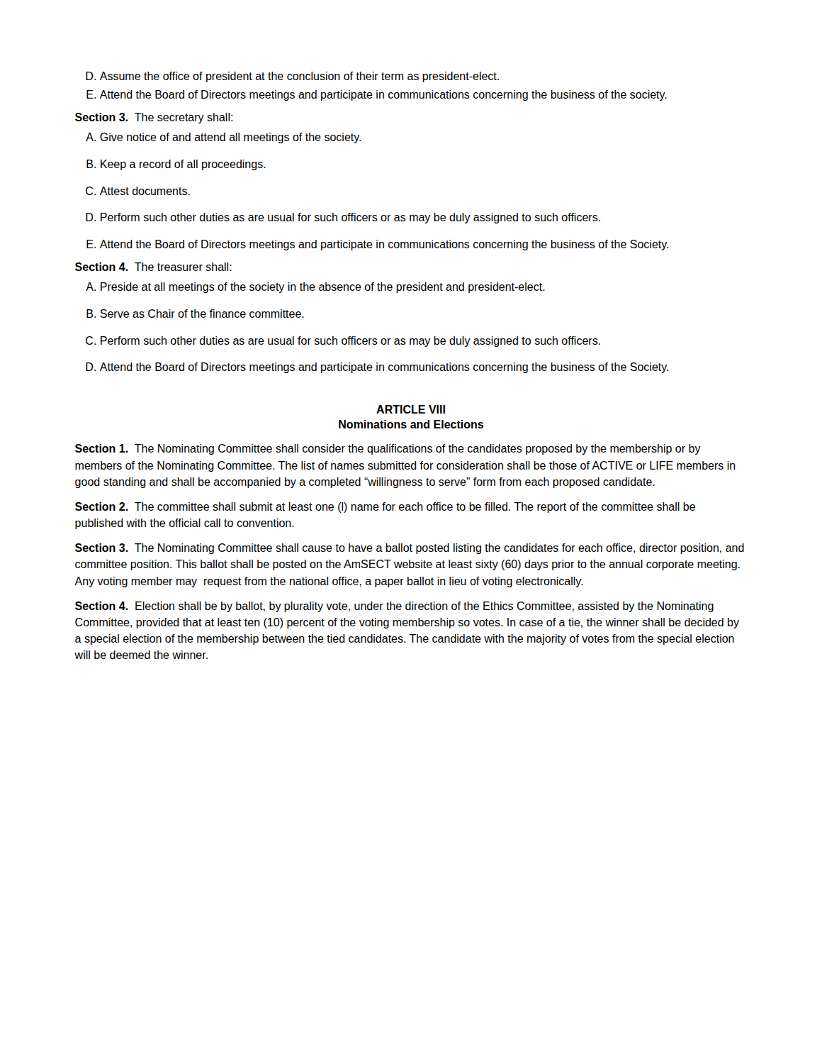Assume the office of president at the conclusion of their term as president-elect.
Attend the Board of Directors meetings and participate in communications concerning the business of the society.
Section 3. The secretary shall:
Give notice of and attend all meetings of the society.
Keep a record of all proceedings.
Attest documents.
Perform such other duties as are usual for such officers or as may be duly assigned to such officers.
Attend the Board of Directors meetings and participate in communications concerning the business of the Society.
Section 4. The treasurer shall:
Preside at all meetings of the society in the absence of the president and president-elect.
Serve as Chair of the finance committee.
Perform such other duties as are usual for such officers or as may be duly assigned to such officers.
Attend the Board of Directors meetings and participate in communications concerning the business of the Society.
ARTICLE VIII Nominations and Elections
Section 1. The Nominating Committee shall consider the qualifications of the candidates proposed by the membership or by members of the Nominating Committee. The list of names submitted for consideration shall be those of ACTIVE or LIFE members in good standing and shall be accompanied by a completed “willingness to serve” form from each proposed candidate.
Section 2. The committee shall submit at least one (l) name for each office to be filled. The report of the committee shall be published with the official call to convention.
Section 3. The Nominating Committee shall cause to have a ballot posted listing the candidates for each office, director position, and committee position. This ballot shall be posted on the AmSECT website at least sixty (60) days prior to the annual corporate meeting. Any voting member may request from the national office, a paper ballot in lieu of voting electronically.
Section 4. Election shall be by ballot, by plurality vote, under the direction of the Ethics Committee, assisted by the Nominating Committee, provided that at least ten (10) percent of the voting membership so votes. In case of a tie, the winner shall be decided by a special election of the membership between the tied candidates. The candidate with the majority of votes from the special election will be deemed the winner.